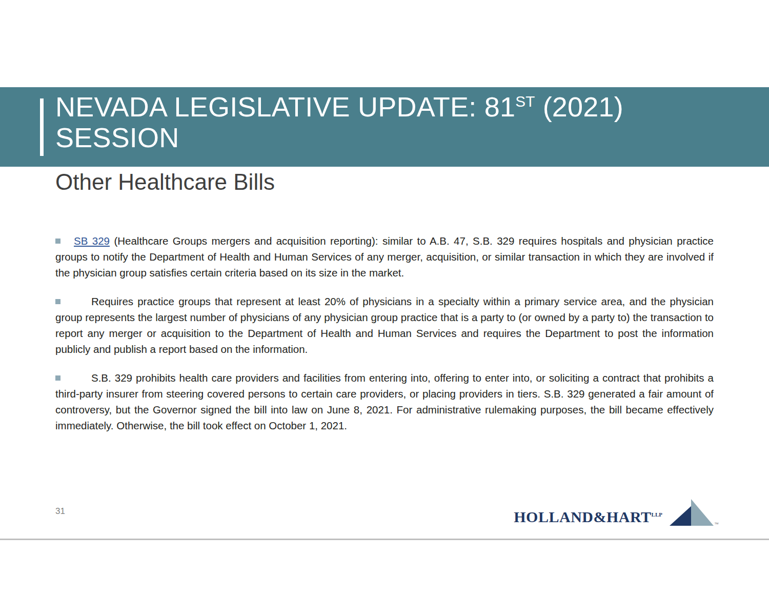NEVADA LEGISLATIVE UPDATE: 81ST (2021) SESSION
Other Healthcare Bills
SB 329 (Healthcare Groups mergers and acquisition reporting): similar to A.B. 47, S.B. 329 requires hospitals and physician practice groups to notify the Department of Health and Human Services of any merger, acquisition, or similar transaction in which they are involved if the physician group satisfies certain criteria based on its size in the market.
Requires practice groups that represent at least 20% of physicians in a specialty within a primary service area, and the physician group represents the largest number of physicians of any physician group practice that is a party to (or owned by a party to) the transaction to report any merger or acquisition to the Department of Health and Human Services and requires the Department to post the information publicly and publish a report based on the information.
S.B. 329 prohibits health care providers and facilities from entering into, offering to enter into, or soliciting a contract that prohibits a third-party insurer from steering covered persons to certain care providers, or placing providers in tiers. S.B. 329 generated a fair amount of controversy, but the Governor signed the bill into law on June 8, 2021. For administrative rulemaking purposes, the bill became effectively immediately. Otherwise, the bill took effect on October 1, 2021.
31
HOLLAND&HARTLLP
™